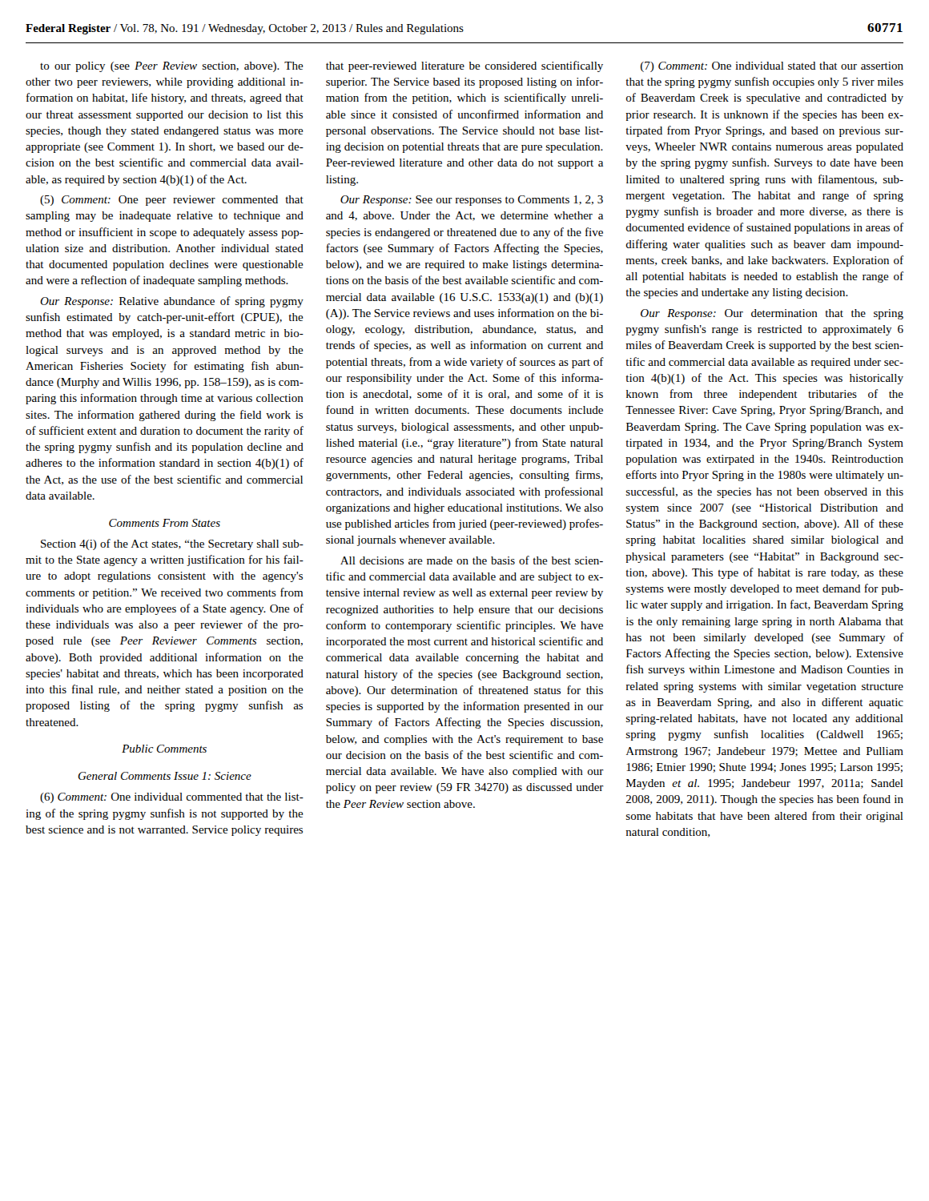Federal Register / Vol. 78, No. 191 / Wednesday, October 2, 2013 / Rules and Regulations
60771
to our policy (see Peer Review section, above). The other two peer reviewers, while providing additional information on habitat, life history, and threats, agreed that our threat assessment supported our decision to list this species, though they stated endangered status was more appropriate (see Comment 1). In short, we based our decision on the best scientific and commercial data available, as required by section 4(b)(1) of the Act.
(5) Comment: One peer reviewer commented that sampling may be inadequate relative to technique and method or insufficient in scope to adequately assess population size and distribution. Another individual stated that documented population declines were questionable and were a reflection of inadequate sampling methods.
Our Response: Relative abundance of spring pygmy sunfish estimated by catch-per-unit-effort (CPUE), the method that was employed, is a standard metric in biological surveys and is an approved method by the American Fisheries Society for estimating fish abundance (Murphy and Willis 1996, pp. 158–159), as is comparing this information through time at various collection sites. The information gathered during the field work is of sufficient extent and duration to document the rarity of the spring pygmy sunfish and its population decline and adheres to the information standard in section 4(b)(1) of the Act, as the use of the best scientific and commercial data available.
Comments From States
Section 4(i) of the Act states, “the Secretary shall submit to the State agency a written justification for his failure to adopt regulations consistent with the agency's comments or petition.” We received two comments from individuals who are employees of a State agency. One of these individuals was also a peer reviewer of the proposed rule (see Peer Reviewer Comments section, above). Both provided additional information on the species' habitat and threats, which has been incorporated into this final rule, and neither stated a position on the proposed listing of the spring pygmy sunfish as threatened.
Public Comments
General Comments Issue 1: Science
(6) Comment: One individual commented that the listing of the spring pygmy sunfish is not supported by the best science and is not warranted. Service policy requires that peer-reviewed literature be considered scientifically superior. The Service based its proposed listing on information from the petition, which is scientifically unreliable since it consisted of unconfirmed information and personal observations. The Service should not base listing decision on potential threats that are pure speculation. Peer-reviewed literature and other data do not support a listing.
Our Response: See our responses to Comments 1, 2, 3 and 4, above. Under the Act, we determine whether a species is endangered or threatened due to any of the five factors (see Summary of Factors Affecting the Species, below), and we are required to make listings determinations on the basis of the best available scientific and commercial data available (16 U.S.C. 1533(a)(1) and (b)(1)(A)). The Service reviews and uses information on the biology, ecology, distribution, abundance, status, and trends of species, as well as information on current and potential threats, from a wide variety of sources as part of our responsibility under the Act. Some of this information is anecdotal, some of it is oral, and some of it is found in written documents. These documents include status surveys, biological assessments, and other unpublished material (i.e., “gray literature”) from State natural resource agencies and natural heritage programs, Tribal governments, other Federal agencies, consulting firms, contractors, and individuals associated with professional organizations and higher educational institutions. We also use published articles from juried (peer-reviewed) professional journals whenever available.
All decisions are made on the basis of the best scientific and commercial data available and are subject to extensive internal review as well as external peer review by recognized authorities to help ensure that our decisions conform to contemporary scientific principles. We have incorporated the most current and historical scientific and commerical data available concerning the habitat and natural history of the species (see Background section, above). Our determination of threatened status for this species is supported by the information presented in our Summary of Factors Affecting the Species discussion, below, and complies with the Act's requirement to base our decision on the basis of the best scientific and commercial data available. We have also complied with our policy on peer review (59 FR 34270) as discussed under the Peer Review section above.
(7) Comment: One individual stated that our assertion that the spring pygmy sunfish occupies only 5 river miles of Beaverdam Creek is speculative and contradicted by prior research. It is unknown if the species has been extirpated from Pryor Springs, and based on previous surveys, Wheeler NWR contains numerous areas populated by the spring pygmy sunfish. Surveys to date have been limited to unaltered spring runs with filamentous, submergent vegetation. The habitat and range of spring pygmy sunfish is broader and more diverse, as there is documented evidence of sustained populations in areas of differing water qualities such as beaver dam impoundments, creek banks, and lake backwaters. Exploration of all potential habitats is needed to establish the range of the species and undertake any listing decision.
Our Response: Our determination that the spring pygmy sunfish's range is restricted to approximately 6 miles of Beaverdam Creek is supported by the best scientific and commercial data available as required under section 4(b)(1) of the Act. This species was historically known from three independent tributaries of the Tennessee River: Cave Spring, Pryor Spring/Branch, and Beaverdam Spring. The Cave Spring population was extirpated in 1934, and the Pryor Spring/Branch System population was extirpated in the 1940s. Reintroduction efforts into Pryor Spring in the 1980s were ultimately unsuccessful, as the species has not been observed in this system since 2007 (see “Historical Distribution and Status” in the Background section, above). All of these spring habitat localities shared similar biological and physical parameters (see “Habitat” in Background section, above). This type of habitat is rare today, as these systems were mostly developed to meet demand for public water supply and irrigation. In fact, Beaverdam Spring is the only remaining large spring in north Alabama that has not been similarly developed (see Summary of Factors Affecting the Species section, below). Extensive fish surveys within Limestone and Madison Counties in related spring systems with similar vegetation structure as in Beaverdam Spring, and also in different aquatic spring-related habitats, have not located any additional spring pygmy sunfish localities (Caldwell 1965; Armstrong 1967; Jandebeur 1979; Mettee and Pulliam 1986; Etnier 1990; Shute 1994; Jones 1995; Larson 1995; Mayden et al. 1995; Jandebeur 1997, 2011a; Sandel 2008, 2009, 2011). Though the species has been found in some habitats that have been altered from their original natural condition,